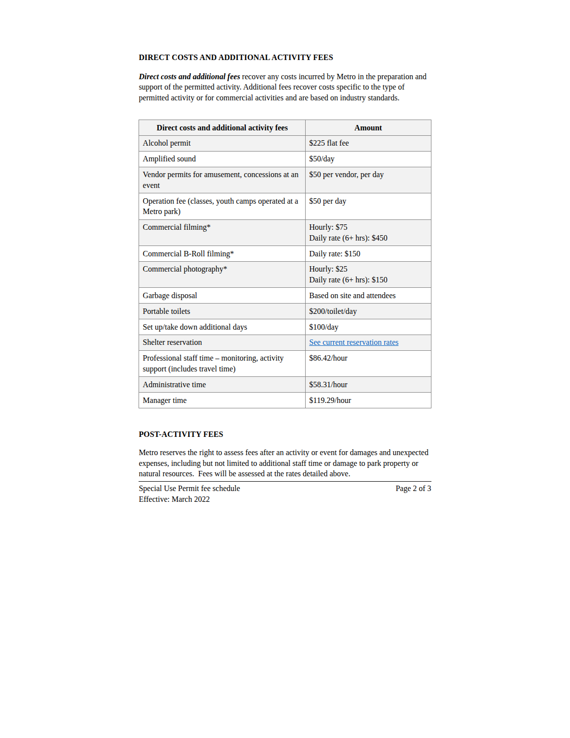DIRECT COSTS AND ADDITIONAL ACTIVITY FEES
Direct costs and additional fees recover any costs incurred by Metro in the preparation and support of the permitted activity. Additional fees recover costs specific to the type of permitted activity or for commercial activities and are based on industry standards.
| Direct costs and additional activity fees | Amount |
| --- | --- |
| Alcohol permit | $225 flat fee |
| Amplified sound | $50/day |
| Vendor permits for amusement, concessions at an event | $50 per vendor, per day |
| Operation fee (classes, youth camps operated at a Metro park) | $50 per day |
| Commercial filming* | Hourly: $75 Daily rate (6+ hrs): $450 |
| Commercial B-Roll filming* | Daily rate: $150 |
| Commercial photography* | Hourly: $25 Daily rate (6+ hrs): $150 |
| Garbage disposal | Based on site and attendees |
| Portable toilets | $200/toilet/day |
| Set up/take down additional days | $100/day |
| Shelter reservation | See current reservation rates |
| Professional staff time – monitoring, activity support (includes travel time) | $86.42/hour |
| Administrative time | $58.31/hour |
| Manager time | $119.29/hour |
POST-ACTIVITY FEES
Metro reserves the right to assess fees after an activity or event for damages and unexpected expenses, including but not limited to additional staff time or damage to park property or natural resources. Fees will be assessed at the rates detailed above.
Special Use Permit fee schedule Effective: March 2022
Page 2 of 3